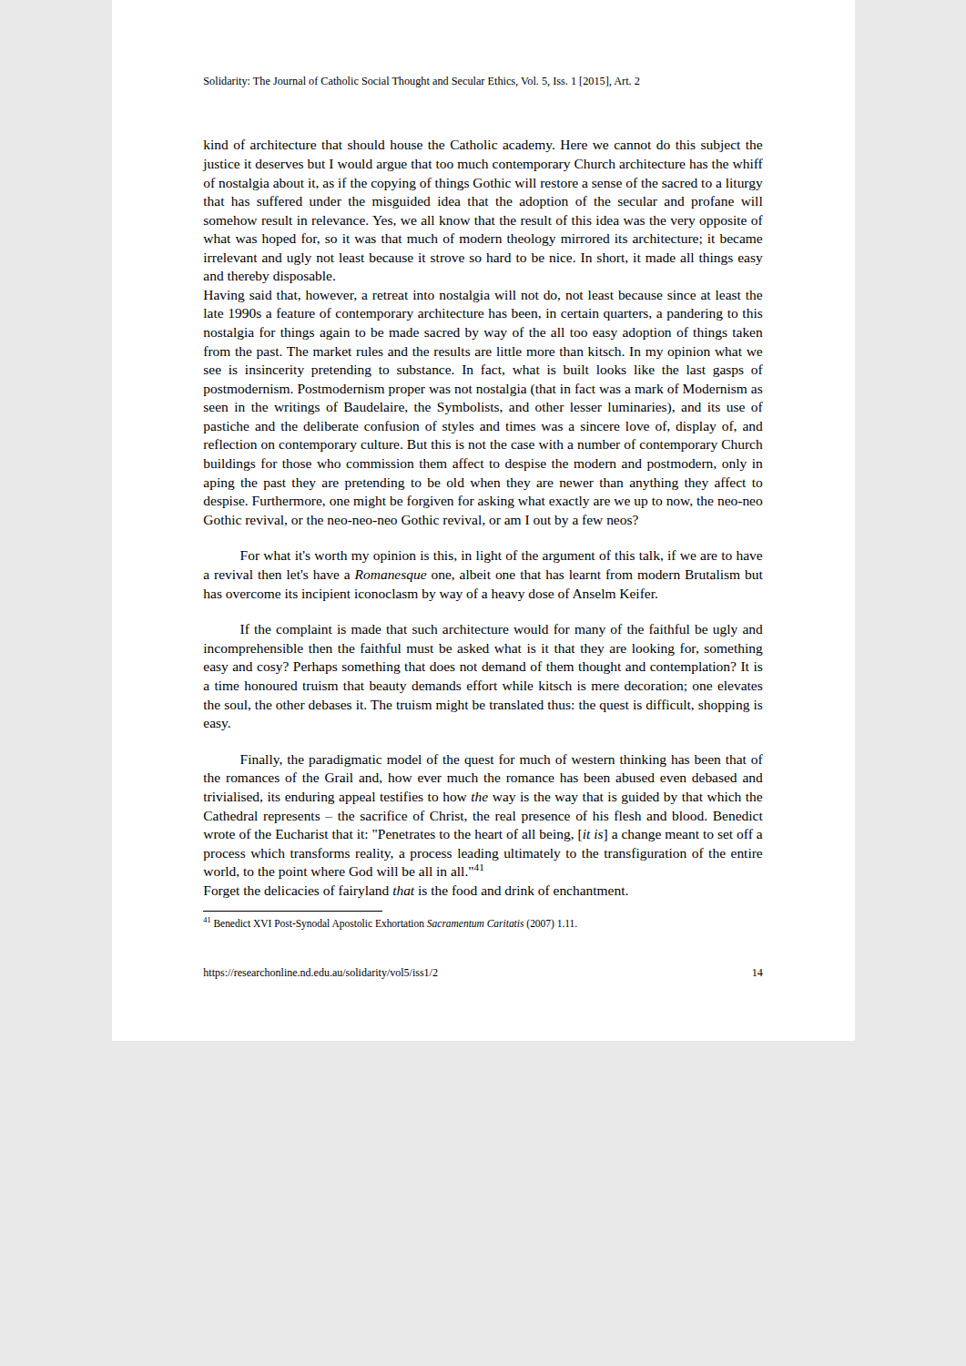Solidarity: The Journal of Catholic Social Thought and Secular Ethics, Vol. 5, Iss. 1 [2015], Art. 2
kind of architecture that should house the Catholic academy. Here we cannot do this subject the justice it deserves but I would argue that too much contemporary Church architecture has the whiff of nostalgia about it, as if the copying of things Gothic will restore a sense of the sacred to a liturgy that has suffered under the misguided idea that the adoption of the secular and profane will somehow result in relevance. Yes, we all know that the result of this idea was the very opposite of what was hoped for, so it was that much of modern theology mirrored its architecture; it became irrelevant and ugly not least because it strove so hard to be nice. In short, it made all things easy and thereby disposable.
Having said that, however, a retreat into nostalgia will not do, not least because since at least the late 1990s a feature of contemporary architecture has been, in certain quarters, a pandering to this nostalgia for things again to be made sacred by way of the all too easy adoption of things taken from the past. The market rules and the results are little more than kitsch. In my opinion what we see is insincerity pretending to substance. In fact, what is built looks like the last gasps of postmodernism. Postmodernism proper was not nostalgia (that in fact was a mark of Modernism as seen in the writings of Baudelaire, the Symbolists, and other lesser luminaries), and its use of pastiche and the deliberate confusion of styles and times was a sincere love of, display of, and reflection on contemporary culture. But this is not the case with a number of contemporary Church buildings for those who commission them affect to despise the modern and postmodern, only in aping the past they are pretending to be old when they are newer than anything they affect to despise. Furthermore, one might be forgiven for asking what exactly are we up to now, the neo-neo Gothic revival, or the neo-neo-neo Gothic revival, or am I out by a few neos?
For what it's worth my opinion is this, in light of the argument of this talk, if we are to have a revival then let's have a Romanesque one, albeit one that has learnt from modern Brutalism but has overcome its incipient iconoclasm by way of a heavy dose of Anselm Keifer.
If the complaint is made that such architecture would for many of the faithful be ugly and incomprehensible then the faithful must be asked what is it that they are looking for, something easy and cosy? Perhaps something that does not demand of them thought and contemplation? It is a time honoured truism that beauty demands effort while kitsch is mere decoration; one elevates the soul, the other debases it. The truism might be translated thus: the quest is difficult, shopping is easy.
Finally, the paradigmatic model of the quest for much of western thinking has been that of the romances of the Grail and, how ever much the romance has been abused even debased and trivialised, its enduring appeal testifies to how the way is the way that is guided by that which the Cathedral represents – the sacrifice of Christ, the real presence of his flesh and blood. Benedict wrote of the Eucharist that it: "Penetrates to the heart of all being, [it is] a change meant to set off a process which transforms reality, a process leading ultimately to the transfiguration of the entire world, to the point where God will be all in all."41
Forget the delicacies of fairyland that is the food and drink of enchantment.
41 Benedict XVI Post-Synodal Apostolic Exhortation Sacramentum Caritatis (2007) 1.11.
https://researchonline.nd.edu.au/solidarity/vol5/iss1/2 14